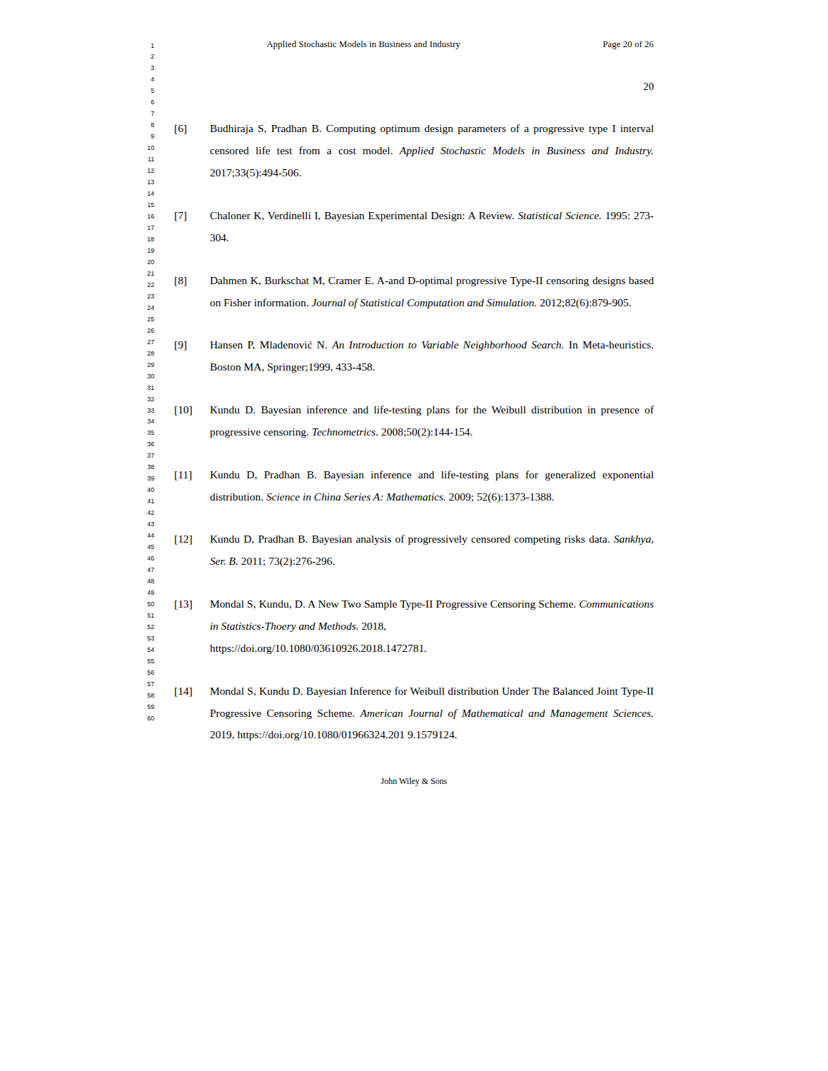12345678910 11121314151617181920 21222324252627282930 31323334353637383940 41424344454647484950 51525354555657585960
Applied Stochastic Models in Business and Industry
Page 20 of 26
20
[6] Budhiraja S, Pradhan B. Computing optimum design parameters of a progressive type I interval censored life test from a cost model. Applied Stochastic Models in Business and Industry. 2017;33(5):494-506.
[7] Chaloner K, Verdinelli I, Bayesian Experimental Design: A Review. Statistical Science. 1995: 273-304.
[8] Dahmen K, Burkschat M, Cramer E. A-and D-optimal progressive Type-II censoring designs based on Fisher information. Journal of Statistical Computation and Simulation. 2012;82(6):879-905.
[9] Hansen P, Mladenović N. An Introduction to Variable Neighborhood Search. In Meta-heuristics. Boston MA, Springer;1999, 433-458.
[10] Kundu D. Bayesian inference and life-testing plans for the Weibull distribution in presence of progressive censoring. Technometrics. 2008;50(2):144-154.
[11] Kundu D, Pradhan B. Bayesian inference and life-testing plans for generalized exponential distribution. Science in China Series A: Mathematics. 2009; 52(6):1373-1388.
[12] Kundu D, Pradhan B. Bayesian analysis of progressively censored competing risks data. Sankhya, Ser. B. 2011; 73(2):276-296.
[13] Mondal S, Kundu, D. A New Two Sample Type-II Progressive Censoring Scheme. Communications in Statistics-Thoery and Methods. 2018,
https://doi.org/10.1080/03610926.2018.1472781.
[14] Mondal S, Kundu D. Bayesian Inference for Weibull distribution Under The Balanced Joint Type-II Progressive Censoring Scheme. American Journal of Mathematical and Management Sciences. 2019, https://doi.org/10.1080/01966324.201 9.1579124.
John Wiley & Sons